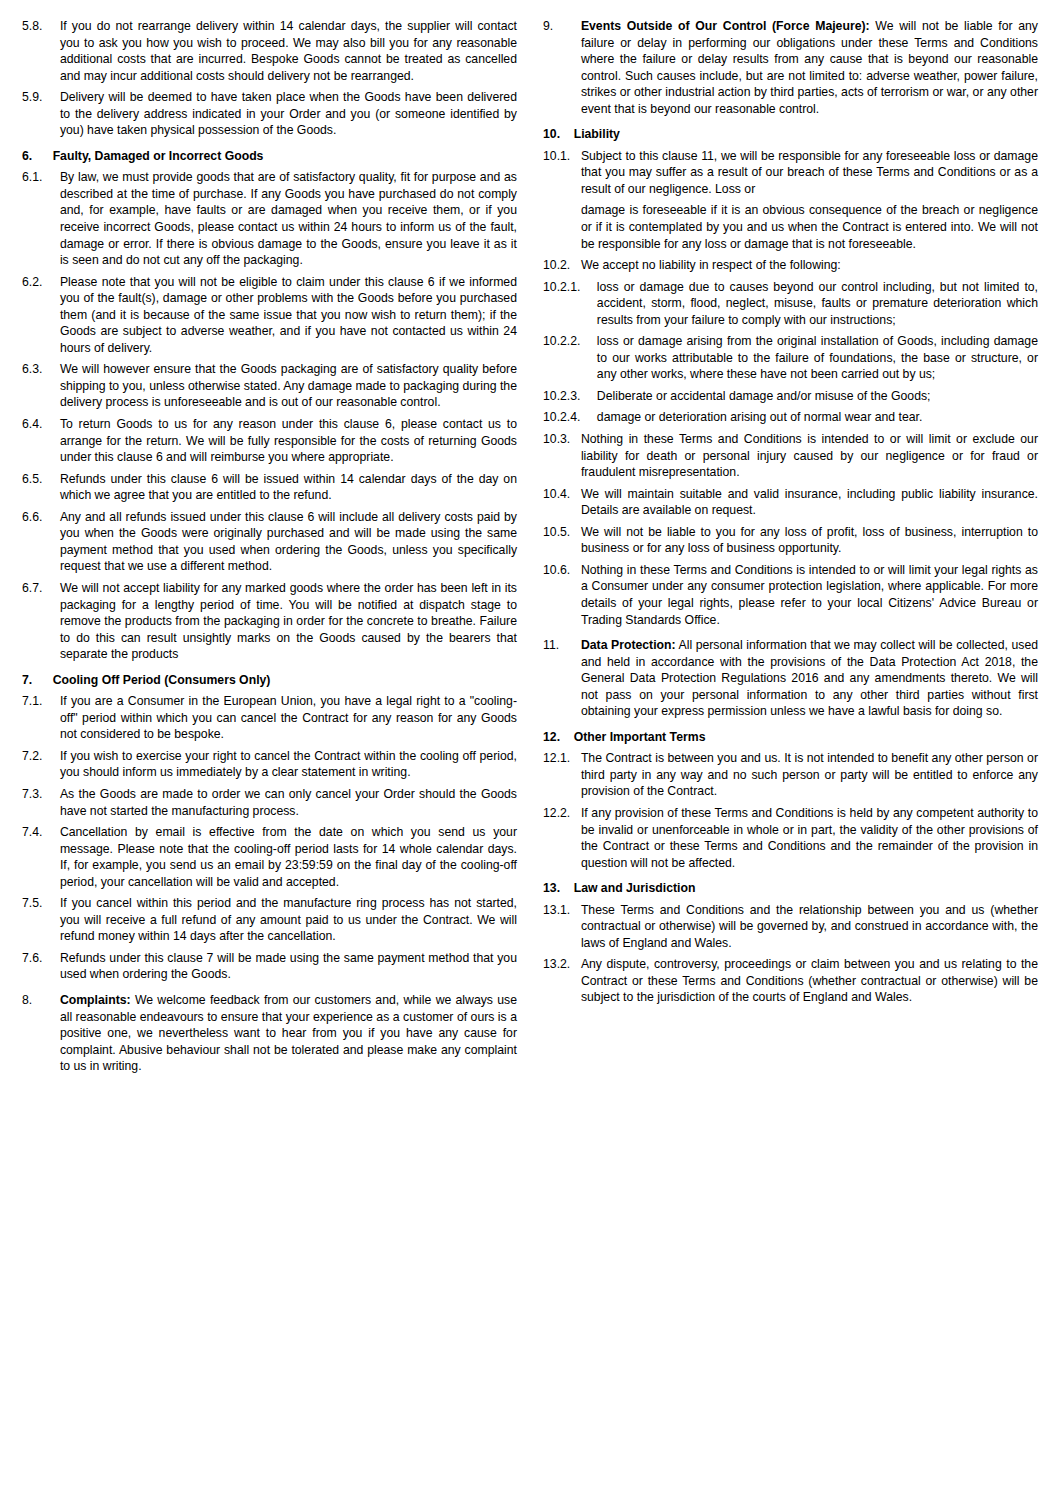5.8. If you do not rearrange delivery within 14 calendar days, the supplier will contact you to ask you how you wish to proceed. We may also bill you for any reasonable additional costs that are incurred. Bespoke Goods cannot be treated as cancelled and may incur additional costs should delivery not be rearranged.
5.9. Delivery will be deemed to have taken place when the Goods have been delivered to the delivery address indicated in your Order and you (or someone identified by you) have taken physical possession of the Goods.
6. Faulty, Damaged or Incorrect Goods
6.1. By law, we must provide goods that are of satisfactory quality, fit for purpose and as described at the time of purchase. If any Goods you have purchased do not comply and, for example, have faults or are damaged when you receive them, or if you receive incorrect Goods, please contact us within 24 hours to inform us of the fault, damage or error. If there is obvious damage to the Goods, ensure you leave it as it is seen and do not cut any off the packaging.
6.2. Please note that you will not be eligible to claim under this clause 6 if we informed you of the fault(s), damage or other problems with the Goods before you purchased them (and it is because of the same issue that you now wish to return them); if the Goods are subject to adverse weather, and if you have not contacted us within 24 hours of delivery.
6.3. We will however ensure that the Goods packaging are of satisfactory quality before shipping to you, unless otherwise stated. Any damage made to packaging during the delivery process is unforeseeable and is out of our reasonable control.
6.4. To return Goods to us for any reason under this clause 6, please contact us to arrange for the return. We will be fully responsible for the costs of returning Goods under this clause 6 and will reimburse you where appropriate.
6.5. Refunds under this clause 6 will be issued within 14 calendar days of the day on which we agree that you are entitled to the refund.
6.6. Any and all refunds issued under this clause 6 will include all delivery costs paid by you when the Goods were originally purchased and will be made using the same payment method that you used when ordering the Goods, unless you specifically request that we use a different method.
6.7. We will not accept liability for any marked goods where the order has been left in its packaging for a lengthy period of time. You will be notified at dispatch stage to remove the products from the packaging in order for the concrete to breathe. Failure to do this can result unsightly marks on the Goods caused by the bearers that separate the products
7. Cooling Off Period (Consumers Only)
7.1. If you are a Consumer in the European Union, you have a legal right to a "cooling-off" period within which you can cancel the Contract for any reason for any Goods not considered to be bespoke.
7.2. If you wish to exercise your right to cancel the Contract within the cooling off period, you should inform us immediately by a clear statement in writing.
7.3. As the Goods are made to order we can only cancel your Order should the Goods have not started the manufacturing process.
7.4. Cancellation by email is effective from the date on which you send us your message. Please note that the cooling-off period lasts for 14 whole calendar days. If, for example, you send us an email by 23:59:59 on the final day of the cooling-off period, your cancellation will be valid and accepted.
7.5. If you cancel within this period and the manufacture ring process has not started, you will receive a full refund of any amount paid to us under the Contract. We will refund money within 14 days after the cancellation.
7.6. Refunds under this clause 7 will be made using the same payment method that you used when ordering the Goods.
8. Complaints: We welcome feedback from our customers and, while we always use all reasonable endeavours to ensure that your experience as a customer of ours is a positive one, we nevertheless want to hear from you if you have any cause for complaint. Abusive behaviour shall not be tolerated and please make any complaint to us in writing.
9. Events Outside of Our Control (Force Majeure): We will not be liable for any failure or delay in performing our obligations under these Terms and Conditions where the failure or delay results from any cause that is beyond our reasonable control. Such causes include, but are not limited to: adverse weather, power failure, strikes or other industrial action by third parties, acts of terrorism or war, or any other event that is beyond our reasonable control.
10. Liability
10.1. Subject to this clause 11, we will be responsible for any foreseeable loss or damage that you may suffer as a result of our breach of these Terms and Conditions or as a result of our negligence. Loss or
damage is foreseeable if it is an obvious consequence of the breach or negligence or if it is contemplated by you and us when the Contract is entered into. We will not be responsible for any loss or damage that is not foreseeable.
10.2. We accept no liability in respect of the following:
10.2.1. loss or damage due to causes beyond our control including, but not limited to, accident, storm, flood, neglect, misuse, faults or premature deterioration which results from your failure to comply with our instructions;
10.2.2. loss or damage arising from the original installation of Goods, including damage to our works attributable to the failure of foundations, the base or structure, or any other works, where these have not been carried out by us;
10.2.3. Deliberate or accidental damage and/or misuse of the Goods;
10.2.4. damage or deterioration arising out of normal wear and tear.
10.3. Nothing in these Terms and Conditions is intended to or will limit or exclude our liability for death or personal injury caused by our negligence or for fraud or fraudulent misrepresentation.
10.4. We will maintain suitable and valid insurance, including public liability insurance. Details are available on request.
10.5. We will not be liable to you for any loss of profit, loss of business, interruption to business or for any loss of business opportunity.
10.6. Nothing in these Terms and Conditions is intended to or will limit your legal rights as a Consumer under any consumer protection legislation, where applicable. For more details of your legal rights, please refer to your local Citizens' Advice Bureau or Trading Standards Office.
11. Data Protection: All personal information that we may collect will be collected, used and held in accordance with the provisions of the Data Protection Act 2018, the General Data Protection Regulations 2016 and any amendments thereto. We will not pass on your personal information to any other third parties without first obtaining your express permission unless we have a lawful basis for doing so.
12. Other Important Terms
12.1. The Contract is between you and us. It is not intended to benefit any other person or third party in any way and no such person or party will be entitled to enforce any provision of the Contract.
12.2. If any provision of these Terms and Conditions is held by any competent authority to be invalid or unenforceable in whole or in part, the validity of the other provisions of the Contract or these Terms and Conditions and the remainder of the provision in question will not be affected.
13. Law and Jurisdiction
13.1. These Terms and Conditions and the relationship between you and us (whether contractual or otherwise) will be governed by, and construed in accordance with, the laws of England and Wales.
13.2. Any dispute, controversy, proceedings or claim between you and us relating to the Contract or these Terms and Conditions (whether contractual or otherwise) will be subject to the jurisdiction of the courts of England and Wales.